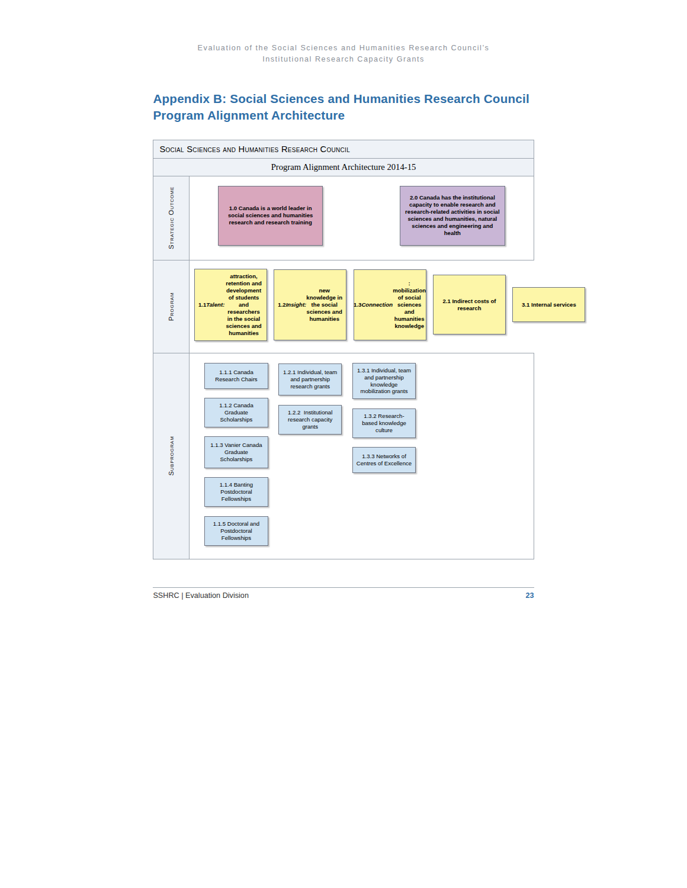Evaluation of the Social Sciences and Humanities Research Council’s
Institutional Research Capacity Grants
Appendix B: Social Sciences and Humanities Research Council Program Alignment Architecture
Social Sciences and Humanities Research Council
Program Alignment Architecture 2014-15
Strategic Outcome
1.0 Canada is a world leader in social sciences and humanities research and research training
2.0 Canada has the institutional capacity to enable research and research-related activities in social sciences and humanities, natural sciences and engineering and health
Program
1.1 Talent: attraction, retention and development of students and researchers in the social sciences and humanities
1.2 Insight: new knowledge in the social sciences and humanities
1.3 Connection: mobilization of social sciences and humanities knowledge
2.1 Indirect costs of research
3.1 Internal services
Subprogram
1.1.1 Canada Research Chairs
1.1.2 Canada Graduate Scholarships
1.1.3 Vanier Canada Graduate Scholarships
1.1.4 Banting Postdoctoral Fellowships
1.1.5 Doctoral and Postdoctoral Fellowships
1.2.1 Individual, team and partnership research grants
1.2.2 Institutional research capacity grants
1.3.1 Individual, team and partnership knowledge mobilization grants
1.3.2 Research-based knowledge culture
1.3.3 Networks of Centres of Excellence
SSHRC | Evaluation Division
23